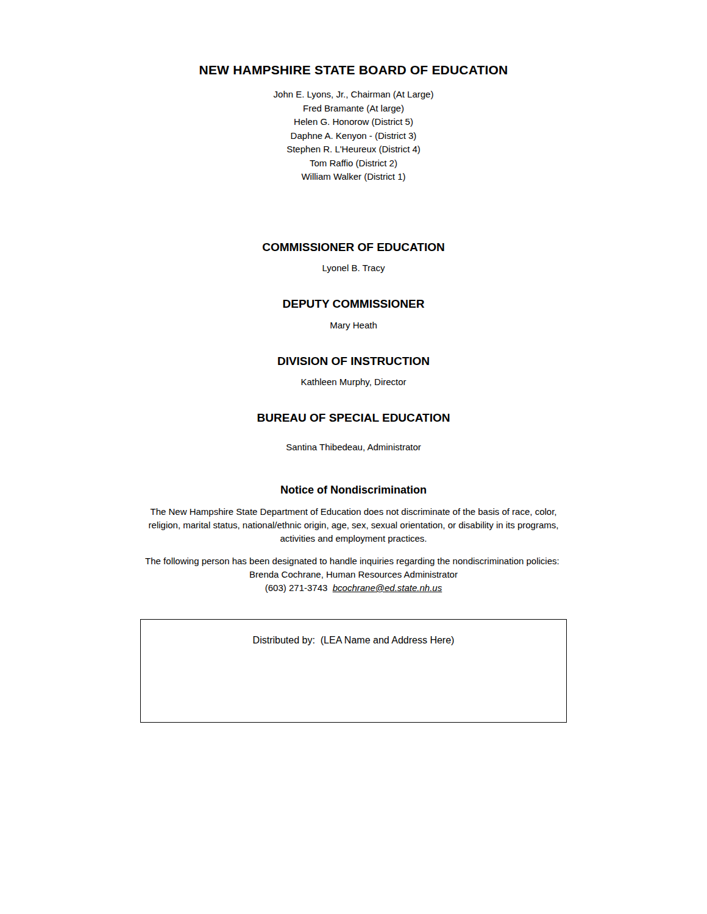NEW HAMPSHIRE STATE BOARD OF EDUCATION
John E. Lyons, Jr., Chairman (At Large)
Fred Bramante (At large)
Helen G. Honorow (District 5)
Daphne A. Kenyon - (District 3)
Stephen R. L'Heureux (District 4)
Tom Raffio (District 2)
William Walker (District 1)
COMMISSIONER OF EDUCATION
Lyonel B. Tracy
DEPUTY COMMISSIONER
Mary Heath
DIVISION OF INSTRUCTION
Kathleen Murphy, Director
BUREAU OF SPECIAL EDUCATION
Santina Thibedeau, Administrator
Notice of Nondiscrimination
The New Hampshire State Department of Education does not discriminate of the basis of race, color, religion, marital status, national/ethnic origin, age, sex, sexual orientation, or disability in its programs, activities and employment practices.
The following person has been designated to handle inquiries regarding the nondiscrimination policies: Brenda Cochrane, Human Resources Administrator
(603) 271-3743 bcochrane@ed.state.nh.us
Distributed by: (LEA Name and Address Here)